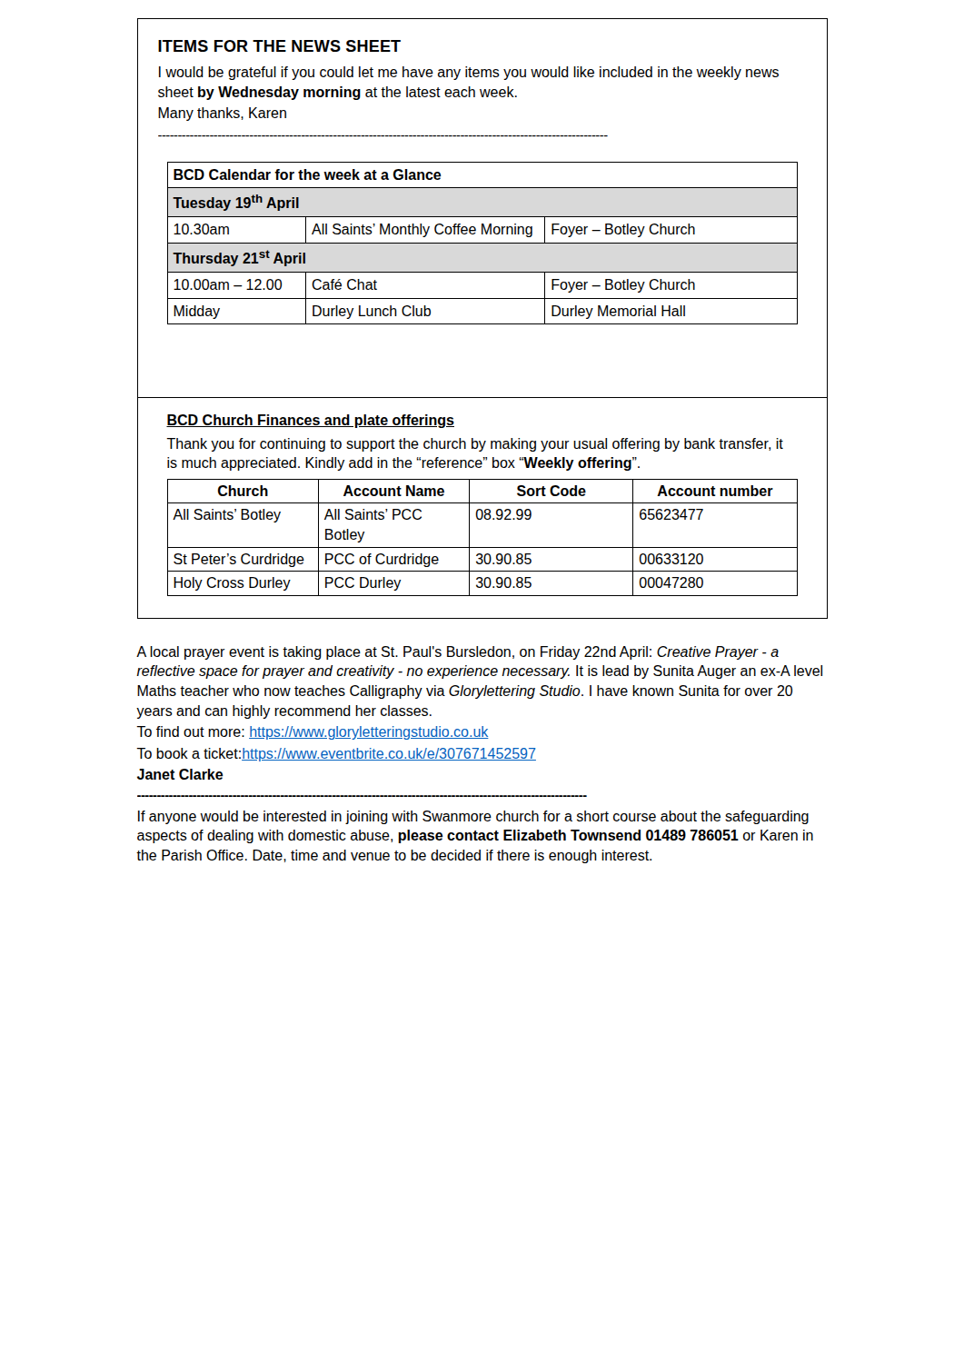ITEMS FOR THE NEWS SHEET
I would be grateful if you could let me have any items you would like included in the weekly news sheet by Wednesday morning at the latest each week.
Many thanks, Karen
-----------------------------------------------------------------------------------------------------------------
| BCD Calendar for the week at a Glance |
| Tuesday 19 th April |
| 10.30am | All Saints’ Monthly Coffee Morning | Foyer – Botley Church |
| Thursday 21 st April |
| 10.00am – 12.00 | Café Chat | Foyer – Botley Church |
| Midday | Durley Lunch Club | Durley Memorial Hall |
BCD Church Finances and plate offerings
Thank you for continuing to support the church by making your usual offering by bank transfer, it is much appreciated. Kindly add in the “reference” box “Weekly offering”.
| Church | Account Name | Sort Code | Account number |
| --- | --- | --- | --- |
| All Saints’ Botley | All Saints’ PCC Botley | 08.92.99 | 65623477 |
| St Peter’s Curdridge | PCC of Curdridge | 30.90.85 | 00633120 |
| Holy Cross Durley | PCC Durley | 30.90.85 | 00047280 |
A local prayer event is taking place at St. Paul's Bursledon, on Friday 22nd April: Creative Prayer - a reflective space for prayer and creativity - no experience necessary. It is lead by Sunita Auger an ex-A level Maths teacher who now teaches Calligraphy via Glorylettering Studio. I have known Sunita for over 20 years and can highly recommend her classes.
To find out more: https://www.gloryletteringstudio.co.uk
To book a ticket:https://www.eventbrite.co.uk/e/307671452597
Janet Clarke
-----------------------------------------------------------------------------------------------------------------
If anyone would be interested in joining with Swanmore church for a short course about the safeguarding aspects of dealing with domestic abuse, please contact Elizabeth Townsend 01489 786051 or Karen in the Parish Office. Date, time and venue to be decided if there is enough interest.